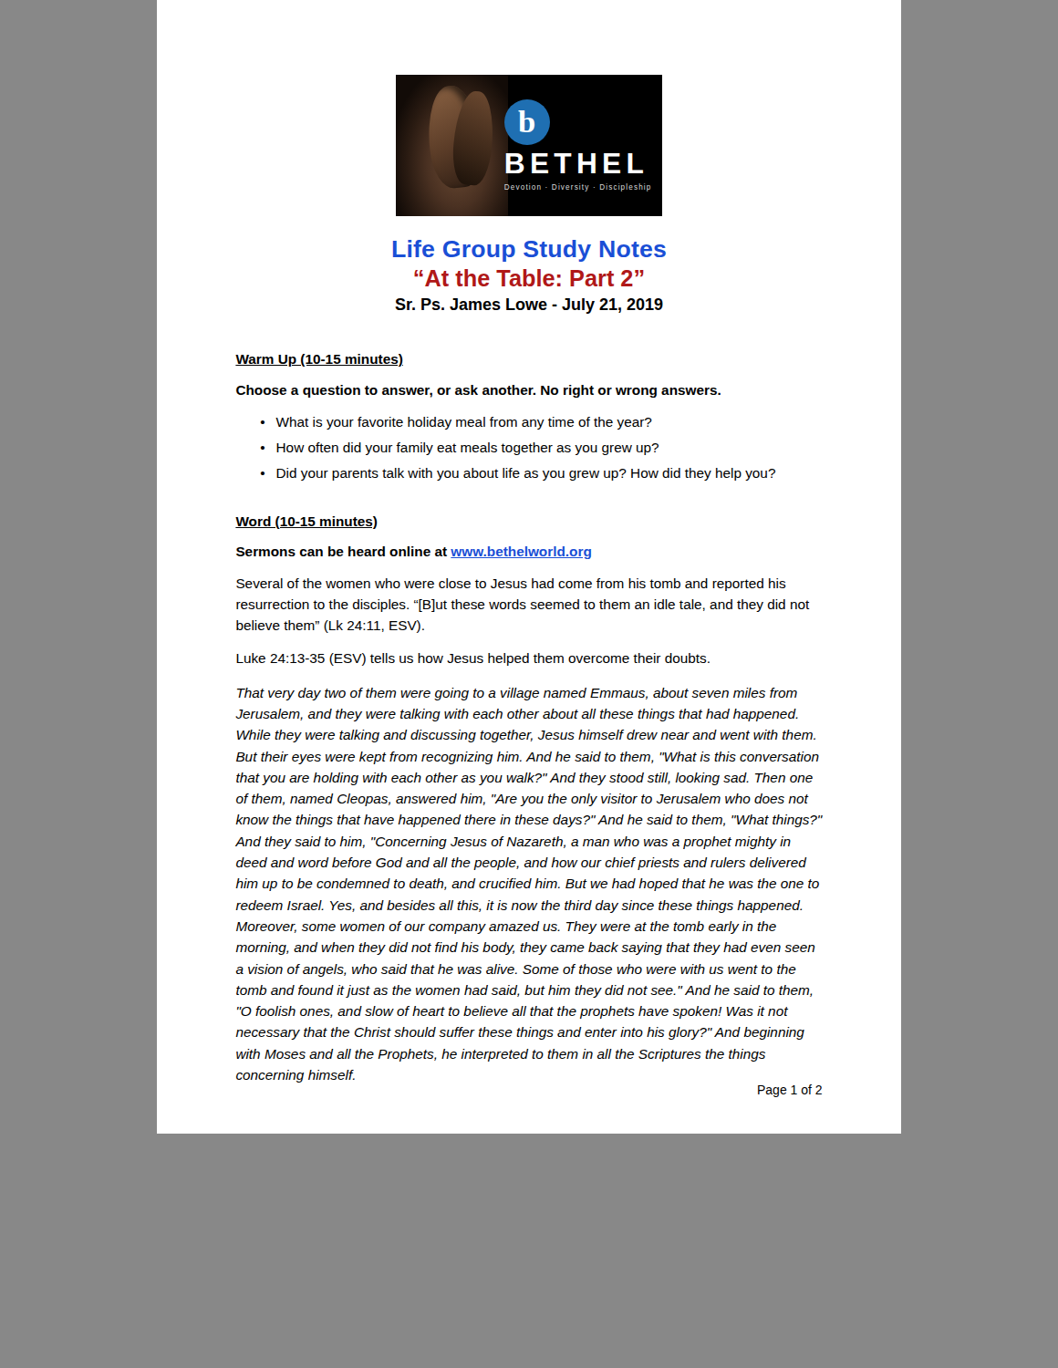b
BETHEL
Devotion · Diversity · Discipleship
Life Group Study Notes
“At the Table: Part 2”
Sr. Ps. James Lowe - July 21, 2019
Warm Up (10-15 minutes)
Choose a question to answer, or ask another. No right or wrong answers.
What is your favorite holiday meal from any time of the year?
How often did your family eat meals together as you grew up?
Did your parents talk with you about life as you grew up? How did they help you?
Word (10-15 minutes)
Sermons can be heard online at www.bethelworld.org
Several of the women who were close to Jesus had come from his tomb and reported his resurrection to the disciples. “[B]ut these words seemed to them an idle tale, and they did not believe them” (Lk 24:11, ESV).
Luke 24:13-35 (ESV) tells us how Jesus helped them overcome their doubts.
That very day two of them were going to a village named Emmaus, about seven miles from Jerusalem, and they were talking with each other about all these things that had happened. While they were talking and discussing together, Jesus himself drew near and went with them. But their eyes were kept from recognizing him. And he said to them, "What is this conversation that you are holding with each other as you walk?" And they stood still, looking sad. Then one of them, named Cleopas, answered him, "Are you the only visitor to Jerusalem who does not know the things that have happened there in these days?" And he said to them, "What things?" And they said to him, "Concerning Jesus of Nazareth, a man who was a prophet mighty in deed and word before God and all the people, and how our chief priests and rulers delivered him up to be condemned to death, and crucified him. But we had hoped that he was the one to redeem Israel. Yes, and besides all this, it is now the third day since these things happened. Moreover, some women of our company amazed us. They were at the tomb early in the morning, and when they did not find his body, they came back saying that they had even seen a vision of angels, who said that he was alive. Some of those who were with us went to the tomb and found it just as the women had said, but him they did not see." And he said to them, "O foolish ones, and slow of heart to believe all that the prophets have spoken! Was it not necessary that the Christ should suffer these things and enter into his glory?" And beginning with Moses and all the Prophets, he interpreted to them in all the Scriptures the things concerning himself.
Page 1 of 2